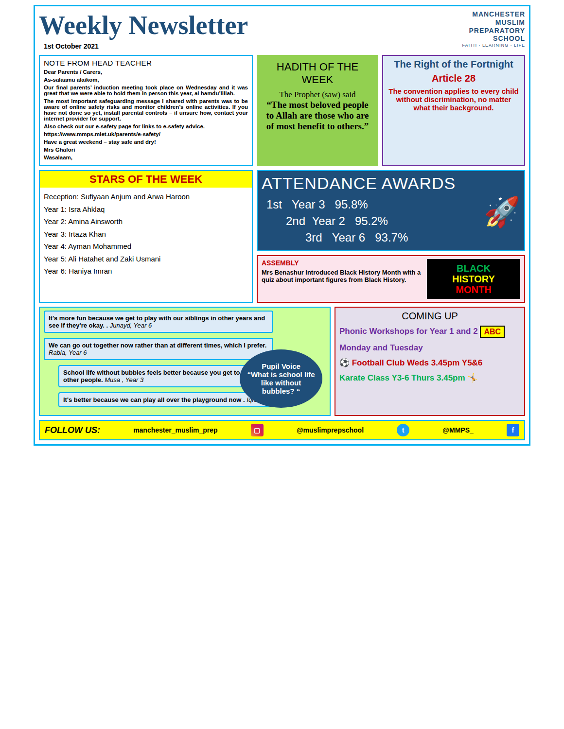Weekly Newsletter
1st October 2021
MANCHESTER
MUSLIM
PREPARATORY
SCHOOL
FAITH · LEARNING · LIFE
NOTE FROM HEAD TEACHER
Dear Parents / Carers,
As-salaamu alaikom,
Our final parents’ induction meeting took place on Wednesday and it was great that we were able to hold them in person this year, al hamdu’lillah.
The most important safeguarding message I shared with parents was to be aware of online safety risks and monitor children’s online activities. If you have not done so yet, install parental controls – if unsure how, contact your internet provider for support.
Also check out our e-safety page for links to e-safety advice.
https://www.mmps.miet.uk/parents/e-safety/
Have a great weekend – stay safe and dry!
Mrs Ghafori
Wasalaam,
HADITH OF THE WEEK
The Prophet (saw) said
“The most beloved people to Allah are those who are of most benefit to others.”
The Right of the Fortnight
Article 28
The convention applies to every child without discrimination, no matter what their background.
STARS OF THE WEEK
Reception: Sufiyaan Anjum and Arwa Haroon
Year 1: Isra Ahklaq
Year 2: Amina Ainsworth
Year 3: Irtaza Khan
Year 4: Ayman Mohammed
Year 5: Ali Hatahet and Zaki Usmani
Year 6: Haniya Imran
ATTENDANCE AWARDS
🚀
1st Year 3 95.8%
2nd Year 2 95.2%
3rd Year 6 93.7%
ASSEMBLY
Mrs Benashur introduced Black History Month with a quiz about important figures from Black History.
BLACK
HISTORY
MONTH
It's more fun because we get to play with our siblings in other years and see if they're okay. . Junayd, Year 6
We can go out together now rather than at different times, which I prefer. Rabia, Year 6
School life without bubbles feels better because you get to play with other people. Musa , Year 3
It's better because we can play all over the playground now . Iqraa, Year 6
Pupil Voice
“What is school life like without bubbles? “
COMING UP
Phonic Workshops for Year 1 and 2 ABC
Monday and Tuesday
⚽ Football Club Weds 3.45pm Y5&6
Karate Class Y3-6 Thurs 3.45pm 🤸
FOLLOW US: manchester_muslim_prep ▢ @muslimprepschool t @MMPS_ f